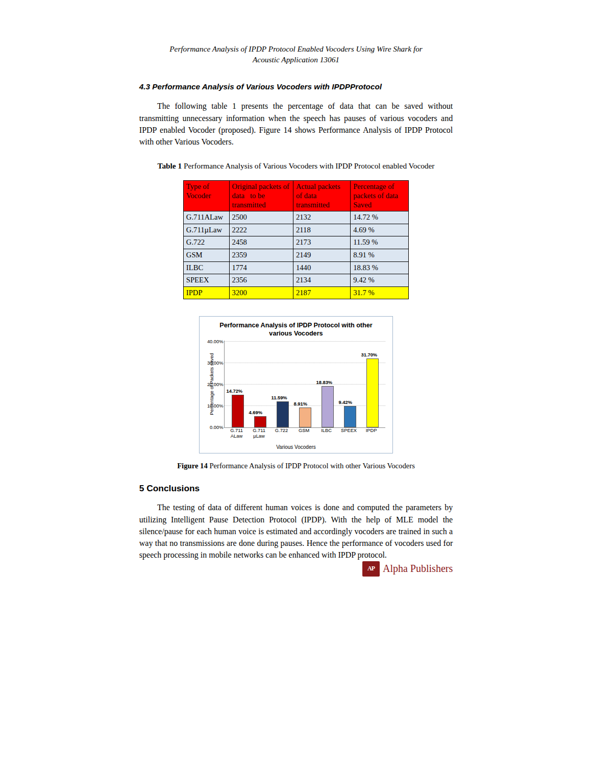Performance Analysis of IPDP Protocol Enabled Vocoders Using Wire Shark for
Acoustic Application 13061
4.3 Performance Analysis of Various Vocoders with IPDPProtocol
The following table 1 presents the percentage of data that can be saved without transmitting unnecessary information when the speech has pauses of various vocoders and IPDP enabled Vocoder (proposed). Figure 14 shows Performance Analysis of IPDP Protocol with other Various Vocoders.
Table 1 Performance Analysis of Various Vocoders with IPDP Protocol enabled Vocoder
| Type of Vocoder | Original packets of data to be transmitted | Actual packets of data transmitted | Percentage of packets of data Saved |
| --- | --- | --- | --- |
| G.711ALaw | 2500 | 2132 | 14.72 % |
| G.711µLaw | 2222 | 2118 | 4.69 % |
| G.722 | 2458 | 2173 | 11.59 % |
| GSM | 2359 | 2149 | 8.91 % |
| ILBC | 1774 | 1440 | 18.83 % |
| SPEEX | 2356 | 2134 | 9.42 % |
| IPDP | 3200 | 2187 | 31.7 % |
Performance Analysis of IPDP Protocol with other
various Vocoders
Percentage of Packets saved
0.00%
10.00%
20.00%
30.00%
40.00%
14.72%
4.69%
11.59%
8.91%
18.83%
9.42%
31.70%
G.711
ALaw G.711
µLaw G.722 GSM ILBC SPEEX IPDP
Various Vocoders
Figure 14 Performance Analysis of IPDP Protocol with other Various Vocoders
5 Conclusions
The testing of data of different human voices is done and computed the parameters by utilizing Intelligent Pause Detection Protocol (IPDP). With the help of MLE model the silence/pause for each human voice is estimated and accordingly vocoders are trained in such a way that no transmissions are done during pauses. Hence the performance of vocoders used for speech processing in mobile networks can be enhanced with IPDP protocol.
AP
Alpha Publishers